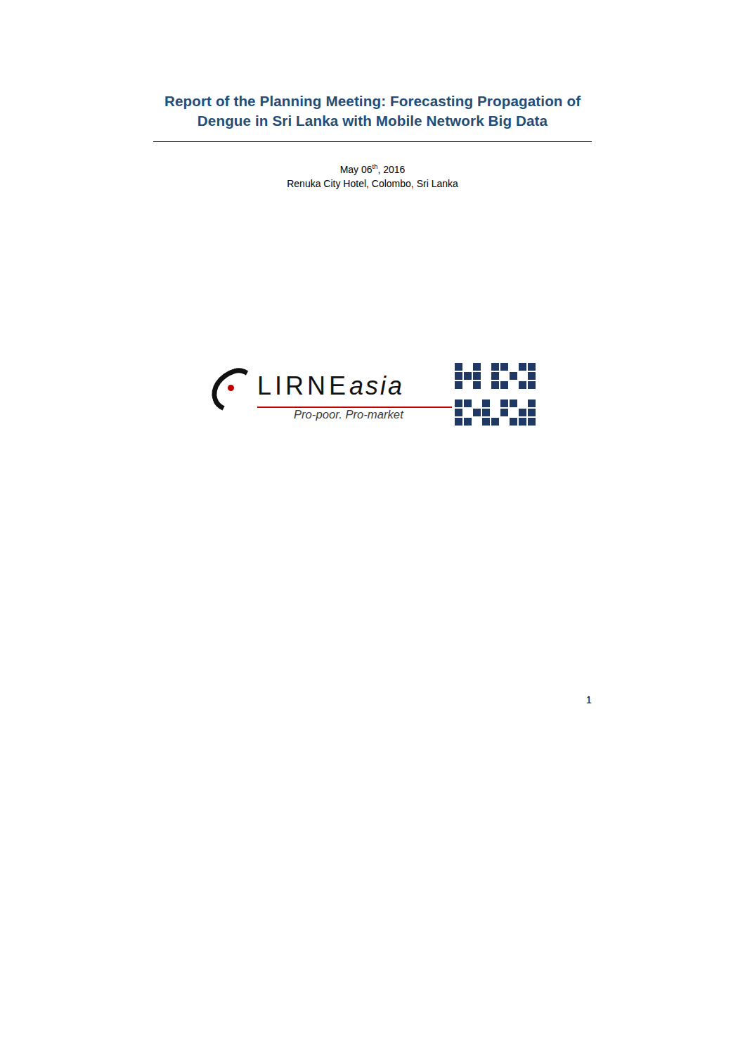Report of the Planning Meeting: Forecasting Propagation of
Dengue in Sri Lanka with Mobile Network Big Data
May 06th, 2016
Renuka City Hotel, Colombo, Sri Lanka
LIRNEasia
Pro-poor. Pro-market
1